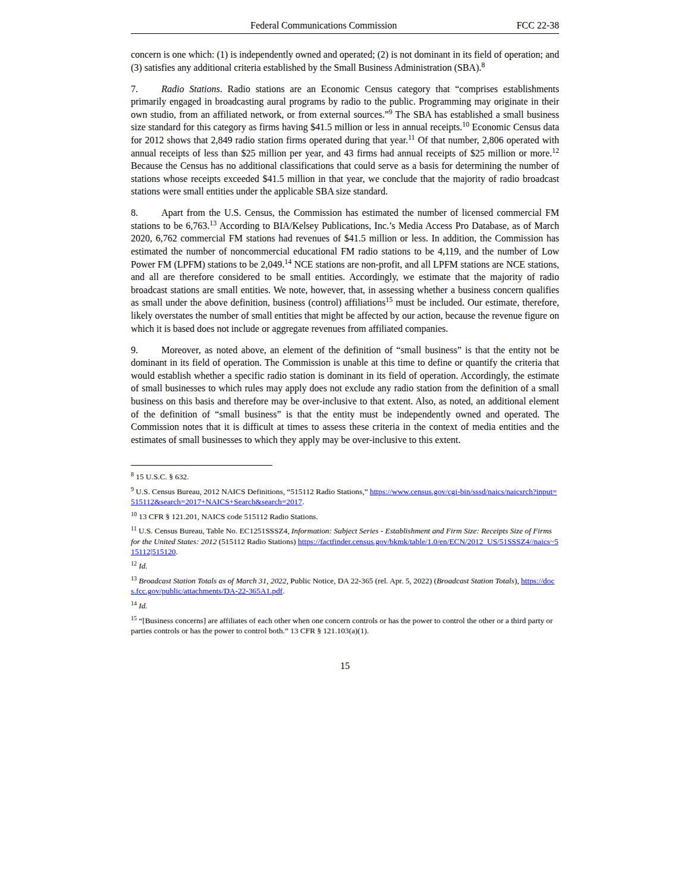Federal Communications Commission
FCC 22-38
concern is one which: (1) is independently owned and operated; (2) is not dominant in its field of operation; and (3) satisfies any additional criteria established by the Small Business Administration (SBA).8
7. Radio Stations. Radio stations are an Economic Census category that “comprises establishments primarily engaged in broadcasting aural programs by radio to the public. Programming may originate in their own studio, from an affiliated network, or from external sources.”9 The SBA has established a small business size standard for this category as firms having $41.5 million or less in annual receipts.10 Economic Census data for 2012 shows that 2,849 radio station firms operated during that year.11 Of that number, 2,806 operated with annual receipts of less than $25 million per year, and 43 firms had annual receipts of $25 million or more.12 Because the Census has no additional classifications that could serve as a basis for determining the number of stations whose receipts exceeded $41.5 million in that year, we conclude that the majority of radio broadcast stations were small entities under the applicable SBA size standard.
8. Apart from the U.S. Census, the Commission has estimated the number of licensed commercial FM stations to be 6,763.13 According to BIA/Kelsey Publications, Inc.’s Media Access Pro Database, as of March 2020, 6,762 commercial FM stations had revenues of $41.5 million or less. In addition, the Commission has estimated the number of noncommercial educational FM radio stations to be 4,119, and the number of Low Power FM (LPFM) stations to be 2,049.14 NCE stations are non-profit, and all LPFM stations are NCE stations, and all are therefore considered to be small entities. Accordingly, we estimate that the majority of radio broadcast stations are small entities. We note, however, that, in assessing whether a business concern qualifies as small under the above definition, business (control) affiliations15 must be included. Our estimate, therefore, likely overstates the number of small entities that might be affected by our action, because the revenue figure on which it is based does not include or aggregate revenues from affiliated companies.
9. Moreover, as noted above, an element of the definition of “small business” is that the entity not be dominant in its field of operation. The Commission is unable at this time to define or quantify the criteria that would establish whether a specific radio station is dominant in its field of operation. Accordingly, the estimate of small businesses to which rules may apply does not exclude any radio station from the definition of a small business on this basis and therefore may be over-inclusive to that extent. Also, as noted, an additional element of the definition of “small business” is that the entity must be independently owned and operated. The Commission notes that it is difficult at times to assess these criteria in the context of media entities and the estimates of small businesses to which they apply may be over-inclusive to this extent.
8 15 U.S.C. § 632.
9 U.S. Census Bureau, 2012 NAICS Definitions, “515112 Radio Stations,” https://www.census.gov/cgi-bin/sssd/naics/naicsrch?input=515112&search=2017+NAICS+Search&search=2017.
10 13 CFR § 121.201, NAICS code 515112 Radio Stations.
11 U.S. Census Bureau, Table No. EC1251SSSZ4, Information: Subject Series - Establishment and Firm Size: Receipts Size of Firms for the United States: 2012 (515112 Radio Stations) https://factfinder.census.gov/bkmk/table/1.0/en/ECN/2012_US/51SSSZ4//naics~515112|515120.
12 Id.
13 Broadcast Station Totals as of March 31, 2022, Public Notice, DA 22-365 (rel. Apr. 5, 2022) (Broadcast Station Totals), https://docs.fcc.gov/public/attachments/DA-22-365A1.pdf.
14 Id.
15 “[Business concerns] are affiliates of each other when one concern controls or has the power to control the other or a third party or parties controls or has the power to control both.” 13 CFR § 121.103(a)(1).
15